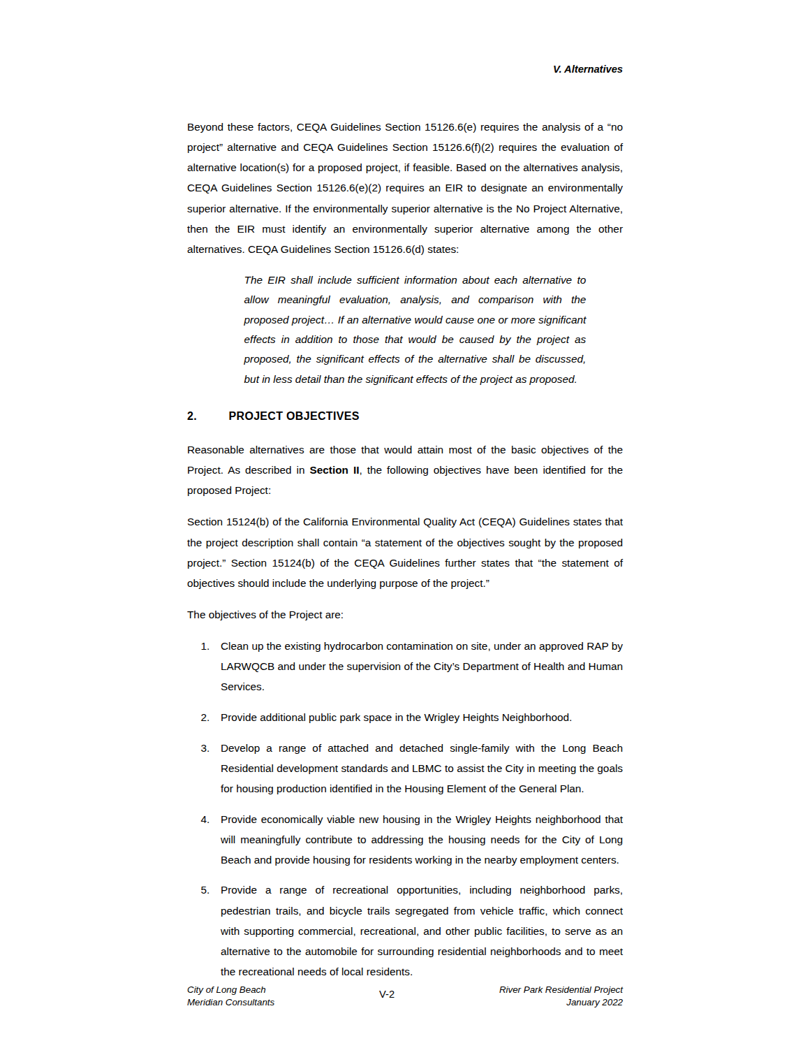V. Alternatives
Beyond these factors, CEQA Guidelines Section 15126.6(e) requires the analysis of a “no project” alternative and CEQA Guidelines Section 15126.6(f)(2) requires the evaluation of alternative location(s) for a proposed project, if feasible. Based on the alternatives analysis, CEQA Guidelines Section 15126.6(e)(2) requires an EIR to designate an environmentally superior alternative. If the environmentally superior alternative is the No Project Alternative, then the EIR must identify an environmentally superior alternative among the other alternatives. CEQA Guidelines Section 15126.6(d) states:
The EIR shall include sufficient information about each alternative to allow meaningful evaluation, analysis, and comparison with the proposed project… If an alternative would cause one or more significant effects in addition to those that would be caused by the project as proposed, the significant effects of the alternative shall be discussed, but in less detail than the significant effects of the project as proposed.
2. PROJECT OBJECTIVES
Reasonable alternatives are those that would attain most of the basic objectives of the Project. As described in Section II, the following objectives have been identified for the proposed Project:
Section 15124(b) of the California Environmental Quality Act (CEQA) Guidelines states that the project description shall contain “a statement of the objectives sought by the proposed project.” Section 15124(b) of the CEQA Guidelines further states that “the statement of objectives should include the underlying purpose of the project.”
The objectives of the Project are:
Clean up the existing hydrocarbon contamination on site, under an approved RAP by LARWQCB and under the supervision of the City’s Department of Health and Human Services.
Provide additional public park space in the Wrigley Heights Neighborhood.
Develop a range of attached and detached single-family with the Long Beach Residential development standards and LBMC to assist the City in meeting the goals for housing production identified in the Housing Element of the General Plan.
Provide economically viable new housing in the Wrigley Heights neighborhood that will meaningfully contribute to addressing the housing needs for the City of Long Beach and provide housing for residents working in the nearby employment centers.
Provide a range of recreational opportunities, including neighborhood parks, pedestrian trails, and bicycle trails segregated from vehicle traffic, which connect with supporting commercial, recreational, and other public facilities, to serve as an alternative to the automobile for surrounding residential neighborhoods and to meet the recreational needs of local residents.
City of Long Beach
Meridian Consultants
V-2
River Park Residential Project
January 2022